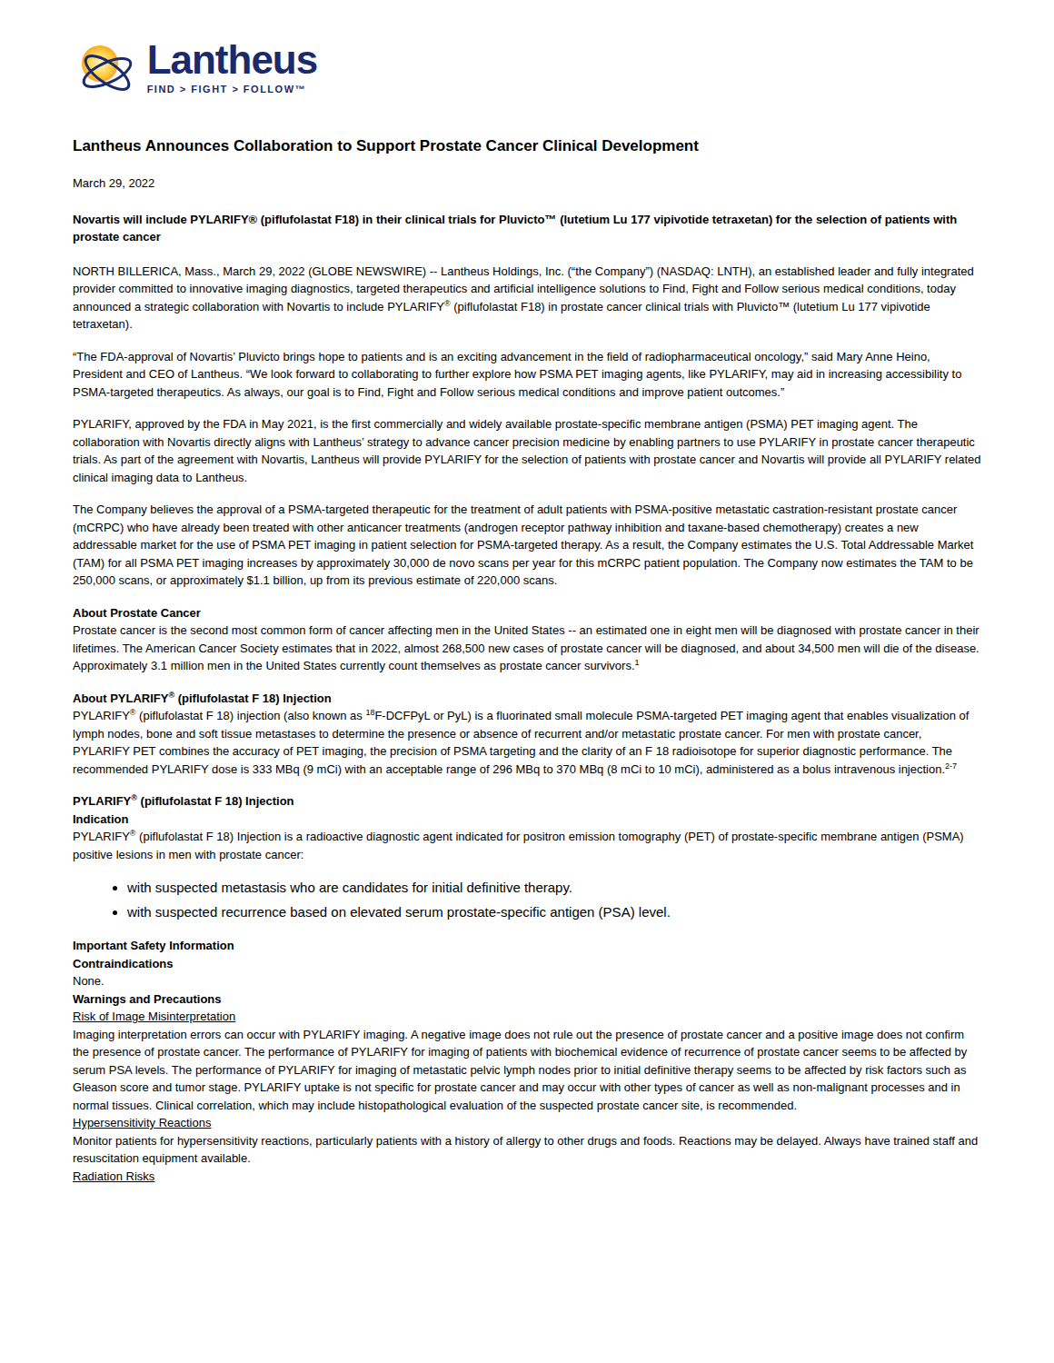Lantheus
FIND > FIGHT > FOLLOW™
Lantheus Announces Collaboration to Support Prostate Cancer Clinical Development
March 29, 2022
Novartis will include PYLARIFY® (piflufolastat F18) in their clinical trials for Pluvicto™ (lutetium Lu 177 vipivotide tetraxetan) for the selection of patients with prostate cancer
NORTH BILLERICA, Mass., March 29, 2022 (GLOBE NEWSWIRE) -- Lantheus Holdings, Inc. (“the Company”) (NASDAQ: LNTH), an established leader and fully integrated provider committed to innovative imaging diagnostics, targeted therapeutics and artificial intelligence solutions to Find, Fight and Follow serious medical conditions, today announced a strategic collaboration with Novartis to include PYLARIFY® (piflufolastat F18) in prostate cancer clinical trials with Pluvicto™ (lutetium Lu 177 vipivotide tetraxetan).
“The FDA-approval of Novartis’ Pluvicto brings hope to patients and is an exciting advancement in the field of radiopharmaceutical oncology,” said Mary Anne Heino, President and CEO of Lantheus. “We look forward to collaborating to further explore how PSMA PET imaging agents, like PYLARIFY, may aid in increasing accessibility to PSMA-targeted therapeutics. As always, our goal is to Find, Fight and Follow serious medical conditions and improve patient outcomes.”
PYLARIFY, approved by the FDA in May 2021, is the first commercially and widely available prostate-specific membrane antigen (PSMA) PET imaging agent. The collaboration with Novartis directly aligns with Lantheus’ strategy to advance cancer precision medicine by enabling partners to use PYLARIFY in prostate cancer therapeutic trials. As part of the agreement with Novartis, Lantheus will provide PYLARIFY for the selection of patients with prostate cancer and Novartis will provide all PYLARIFY related clinical imaging data to Lantheus.
The Company believes the approval of a PSMA-targeted therapeutic for the treatment of adult patients with PSMA-positive metastatic castration-resistant prostate cancer (mCRPC) who have already been treated with other anticancer treatments (androgen receptor pathway inhibition and taxane-based chemotherapy) creates a new addressable market for the use of PSMA PET imaging in patient selection for PSMA-targeted therapy. As a result, the Company estimates the U.S. Total Addressable Market (TAM) for all PSMA PET imaging increases by approximately 30,000 de novo scans per year for this mCRPC patient population. The Company now estimates the TAM to be 250,000 scans, or approximately $1.1 billion, up from its previous estimate of 220,000 scans.
About Prostate Cancer
Prostate cancer is the second most common form of cancer affecting men in the United States -- an estimated one in eight men will be diagnosed with prostate cancer in their lifetimes. The American Cancer Society estimates that in 2022, almost 268,500 new cases of prostate cancer will be diagnosed, and about 34,500 men will die of the disease. Approximately 3.1 million men in the United States currently count themselves as prostate cancer survivors.1
About PYLARIFY® (piflufolastat F 18) Injection
PYLARIFY® (piflufolastat F 18) injection (also known as 18F-DCFPyL or PyL) is a fluorinated small molecule PSMA-targeted PET imaging agent that enables visualization of lymph nodes, bone and soft tissue metastases to determine the presence or absence of recurrent and/or metastatic prostate cancer. For men with prostate cancer, PYLARIFY PET combines the accuracy of PET imaging, the precision of PSMA targeting and the clarity of an F 18 radioisotope for superior diagnostic performance. The recommended PYLARIFY dose is 333 MBq (9 mCi) with an acceptable range of 296 MBq to 370 MBq (8 mCi to 10 mCi), administered as a bolus intravenous injection.2-7
PYLARIFY® (piflufolastat F 18) Injection
Indication
PYLARIFY® (piflufolastat F 18) Injection is a radioactive diagnostic agent indicated for positron emission tomography (PET) of prostate-specific membrane antigen (PSMA) positive lesions in men with prostate cancer:
with suspected metastasis who are candidates for initial definitive therapy.
with suspected recurrence based on elevated serum prostate-specific antigen (PSA) level.
Important Safety Information
Contraindications
None.
Warnings and Precautions
Risk of Image Misinterpretation
Imaging interpretation errors can occur with PYLARIFY imaging. A negative image does not rule out the presence of prostate cancer and a positive image does not confirm the presence of prostate cancer. The performance of PYLARIFY for imaging of patients with biochemical evidence of recurrence of prostate cancer seems to be affected by serum PSA levels. The performance of PYLARIFY for imaging of metastatic pelvic lymph nodes prior to initial definitive therapy seems to be affected by risk factors such as Gleason score and tumor stage. PYLARIFY uptake is not specific for prostate cancer and may occur with other types of cancer as well as non-malignant processes and in normal tissues. Clinical correlation, which may include histopathological evaluation of the suspected prostate cancer site, is recommended.
Hypersensitivity Reactions
Monitor patients for hypersensitivity reactions, particularly patients with a history of allergy to other drugs and foods. Reactions may be delayed. Always have trained staff and resuscitation equipment available.
Radiation Risks